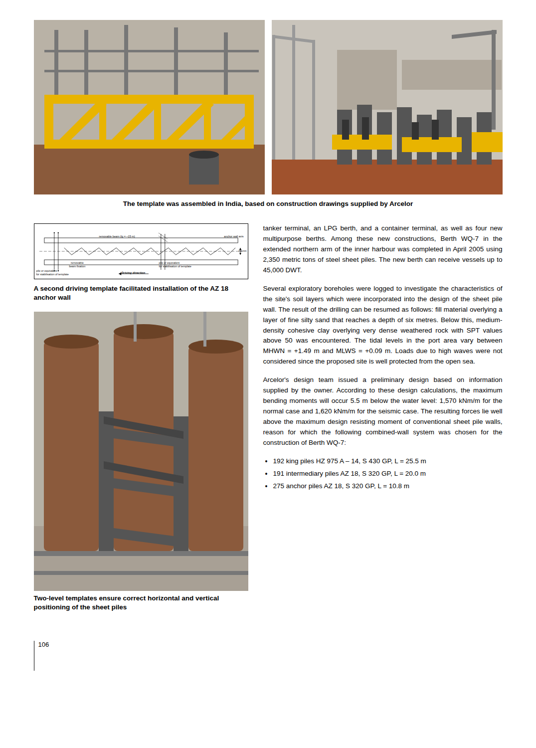The template was assembled in India, based on construction drawings supplied by Arcelor
removable beam (lg = ~15 m) anchor wall axis 390 mm removable
beam fixation pile or equivalent
for stabilisation of template pile or equivalent
for stabilisation of template Driving direction
A second driving template facilitated installation of the AZ 18 anchor wall
Two-level templates ensure correct horizontal and vertical positioning of the sheet piles
tanker terminal, an LPG berth, and a container terminal, as well as four new multipurpose berths. Among these new constructions, Berth WQ-7 in the extended northern arm of the inner harbour was completed in April 2005 using 2,350 metric tons of steel sheet piles. The new berth can receive vessels up to 45,000 DWT.
Several exploratory boreholes were logged to investigate the characteristics of the site's soil layers which were incorporated into the design of the sheet pile wall. The result of the drilling can be resumed as follows: fill material overlying a layer of fine silty sand that reaches a depth of six metres. Below this, medium-density cohesive clay overlying very dense weathered rock with SPT values above 50 was encountered. The tidal levels in the port area vary between MHWN = +1.49 m and MLWS = +0.09 m. Loads due to high waves were not considered since the proposed site is well protected from the open sea.
Arcelor's design team issued a preliminary design based on information supplied by the owner. According to these design calculations, the maximum bending moments will occur 5.5 m below the water level: 1,570 kNm/m for the normal case and 1,620 kNm/m for the seismic case. The resulting forces lie well above the maximum design resisting moment of conventional sheet pile walls, reason for which the following combined-wall system was chosen for the construction of Berth WQ-7:
192 king piles HZ 975 A – 14, S 430 GP, L = 25.5 m
191 intermediary piles AZ 18, S 320 GP, L = 20.0 m
275 anchor piles AZ 18, S 320 GP, L = 10.8 m
106